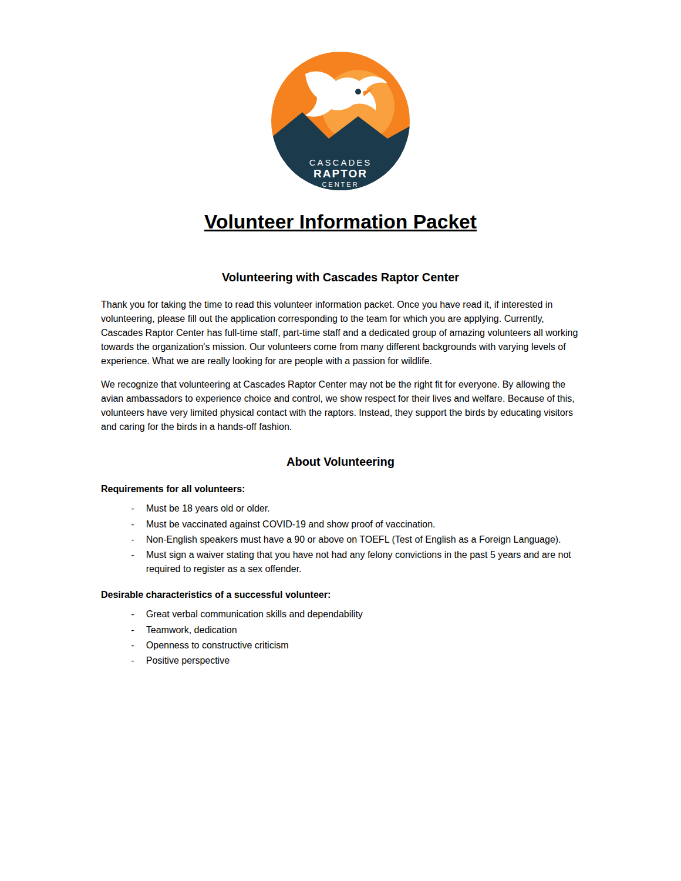CASCADES RAPTOR CENTER
Volunteer Information Packet
Volunteering with Cascades Raptor Center
Thank you for taking the time to read this volunteer information packet. Once you have read it, if interested in volunteering, please fill out the application corresponding to the team for which you are applying. Currently, Cascades Raptor Center has full-time staff, part-time staff and a dedicated group of amazing volunteers all working towards the organization's mission. Our volunteers come from many different backgrounds with varying levels of experience. What we are really looking for are people with a passion for wildlife.
We recognize that volunteering at Cascades Raptor Center may not be the right fit for everyone. By allowing the avian ambassadors to experience choice and control, we show respect for their lives and welfare. Because of this, volunteers have very limited physical contact with the raptors. Instead, they support the birds by educating visitors and caring for the birds in a hands-off fashion.
About Volunteering
Requirements for all volunteers:
Must be 18 years old or older.
Must be vaccinated against COVID-19 and show proof of vaccination.
Non-English speakers must have a 90 or above on TOEFL (Test of English as a Foreign Language).
Must sign a waiver stating that you have not had any felony convictions in the past 5 years and are not required to register as a sex offender.
Desirable characteristics of a successful volunteer:
Great verbal communication skills and dependability
Teamwork, dedication
Openness to constructive criticism
Positive perspective